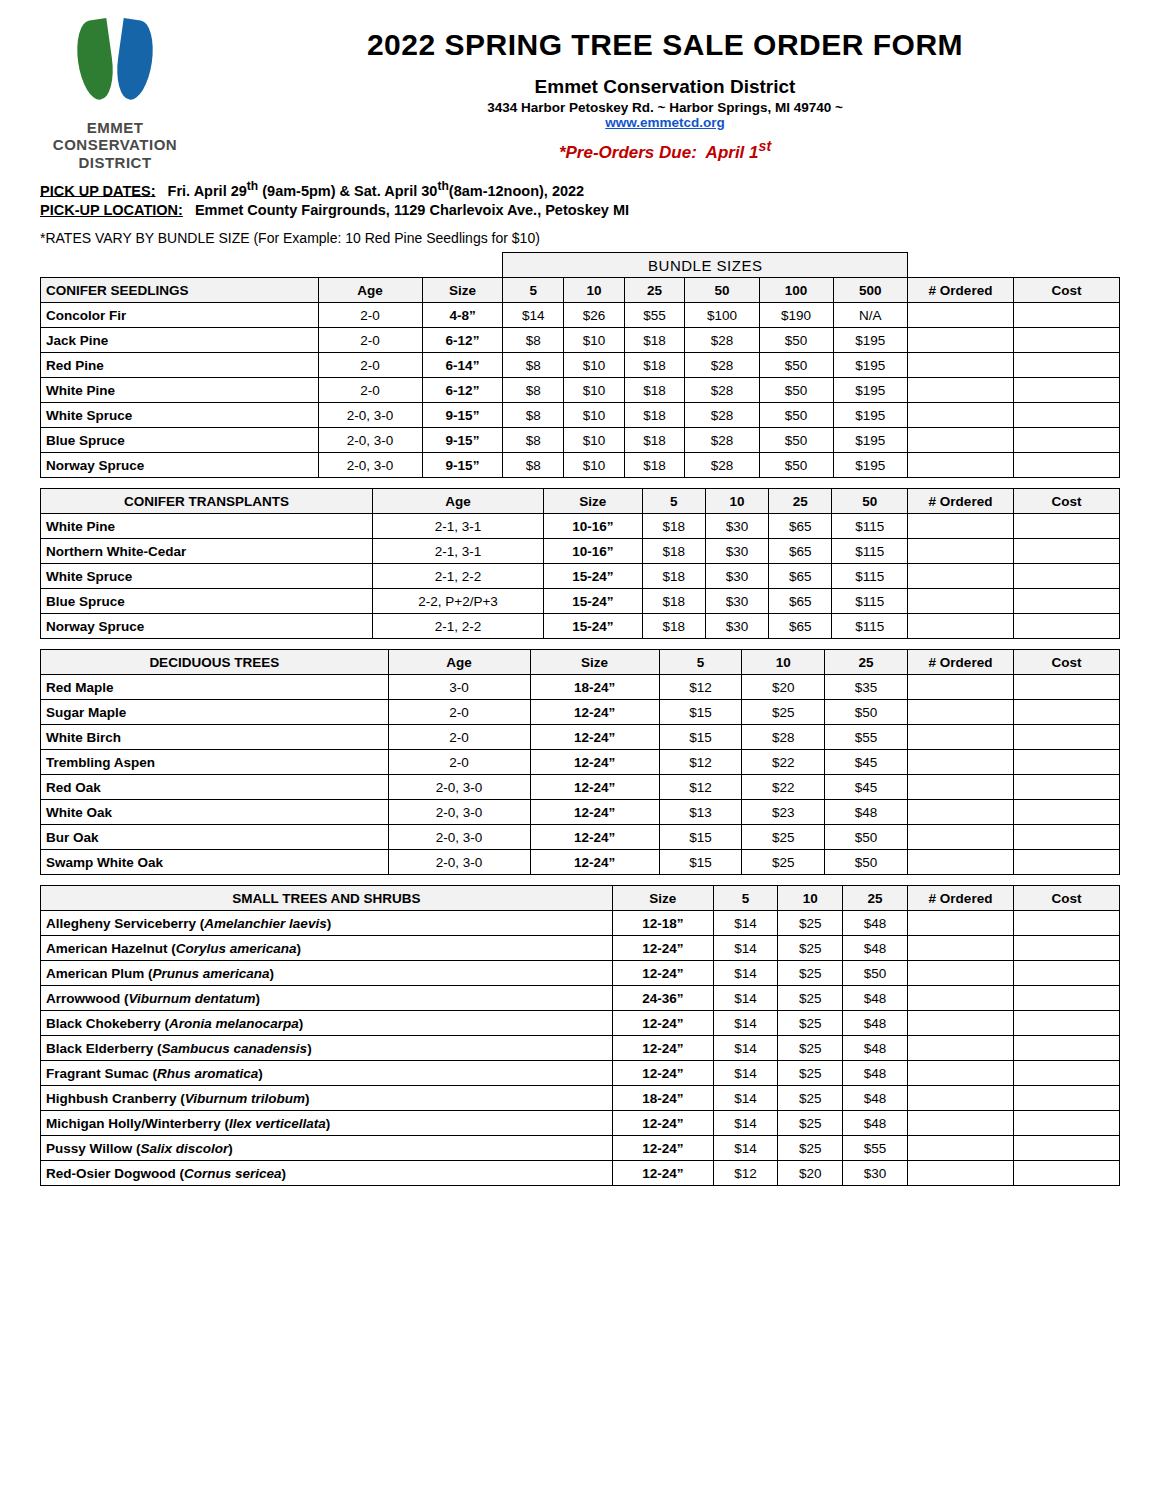EMMET
CONSERVATION
DISTRICT
2022 SPRING TREE SALE ORDER FORM
Emmet Conservation District
3434 Harbor Petoskey Rd. ~ Harbor Springs, MI 49740 ~
www.emmetcd.org
*Pre-Orders Due: April 1st
PICK UP DATES: Fri. April 29th (9am-5pm) & Sat. April 30th(8am-12noon), 2022
PICK-UP LOCATION: Emmet County Fairgrounds, 1129 Charlevoix Ave., Petoskey MI
*RATES VARY BY BUNDLE SIZE (For Example: 10 Red Pine Seedlings for $10)
| | BUNDLE SIZES | |
| CONIFER SEEDLINGS | Age | Size | 5 | 10 | 25 | 50 | 100 | 500 | # Ordered | Cost |
| Concolor Fir | 2-0 | 4-8” | $14 | $26 | $55 | $100 | $190 | N/A | | |
| Jack Pine | 2-0 | 6-12” | $8 | $10 | $18 | $28 | $50 | $195 | | |
| Red Pine | 2-0 | 6-14” | $8 | $10 | $18 | $28 | $50 | $195 | | |
| White Pine | 2-0 | 6-12” | $8 | $10 | $18 | $28 | $50 | $195 | | |
| White Spruce | 2-0, 3-0 | 9-15” | $8 | $10 | $18 | $28 | $50 | $195 | | |
| Blue Spruce | 2-0, 3-0 | 9-15” | $8 | $10 | $18 | $28 | $50 | $195 | | |
| Norway Spruce | 2-0, 3-0 | 9-15” | $8 | $10 | $18 | $28 | $50 | $195 | | |
| CONIFER TRANSPLANTS | Age | Size | 5 | 10 | 25 | 50 | # Ordered | Cost |
| --- | --- | --- | --- | --- | --- | --- | --- | --- |
| White Pine | 2-1, 3-1 | 10-16” | $18 | $30 | $65 | $115 | | |
| Northern White-Cedar | 2-1, 3-1 | 10-16” | $18 | $30 | $65 | $115 | | |
| White Spruce | 2-1, 2-2 | 15-24” | $18 | $30 | $65 | $115 | | |
| Blue Spruce | 2-2, P+2/P+3 | 15-24” | $18 | $30 | $65 | $115 | | |
| Norway Spruce | 2-1, 2-2 | 15-24” | $18 | $30 | $65 | $115 | | |
| DECIDUOUS TREES | Age | Size | 5 | 10 | 25 | # Ordered | Cost |
| --- | --- | --- | --- | --- | --- | --- | --- |
| Red Maple | 3-0 | 18-24” | $12 | $20 | $35 | | |
| Sugar Maple | 2-0 | 12-24” | $15 | $25 | $50 | | |
| White Birch | 2-0 | 12-24” | $15 | $28 | $55 | | |
| Trembling Aspen | 2-0 | 12-24” | $12 | $22 | $45 | | |
| Red Oak | 2-0, 3-0 | 12-24” | $12 | $22 | $45 | | |
| White Oak | 2-0, 3-0 | 12-24” | $13 | $23 | $48 | | |
| Bur Oak | 2-0, 3-0 | 12-24” | $15 | $25 | $50 | | |
| Swamp White Oak | 2-0, 3-0 | 12-24” | $15 | $25 | $50 | | |
| SMALL TREES AND SHRUBS | Size | 5 | 10 | 25 | # Ordered | Cost |
| --- | --- | --- | --- | --- | --- | --- |
| Allegheny Serviceberry ( Amelanchier laevis ) | 12-18” | $14 | $25 | $48 | | |
| American Hazelnut ( Corylus americana ) | 12-24” | $14 | $25 | $48 | | |
| American Plum ( Prunus americana ) | 12-24” | $14 | $25 | $50 | | |
| Arrowwood ( Viburnum dentatum ) | 24-36” | $14 | $25 | $48 | | |
| Black Chokeberry ( Aronia melanocarpa ) | 12-24” | $14 | $25 | $48 | | |
| Black Elderberry ( Sambucus canadensis ) | 12-24” | $14 | $25 | $48 | | |
| Fragrant Sumac ( Rhus aromatica ) | 12-24” | $14 | $25 | $48 | | |
| Highbush Cranberry ( Viburnum trilobum ) | 18-24” | $14 | $25 | $48 | | |
| Michigan Holly/Winterberry ( Ilex verticellata ) | 12-24” | $14 | $25 | $48 | | |
| Pussy Willow ( Salix discolor ) | 12-24” | $14 | $25 | $55 | | |
| Red-Osier Dogwood ( Cornus sericea ) | 12-24” | $12 | $20 | $30 | | |